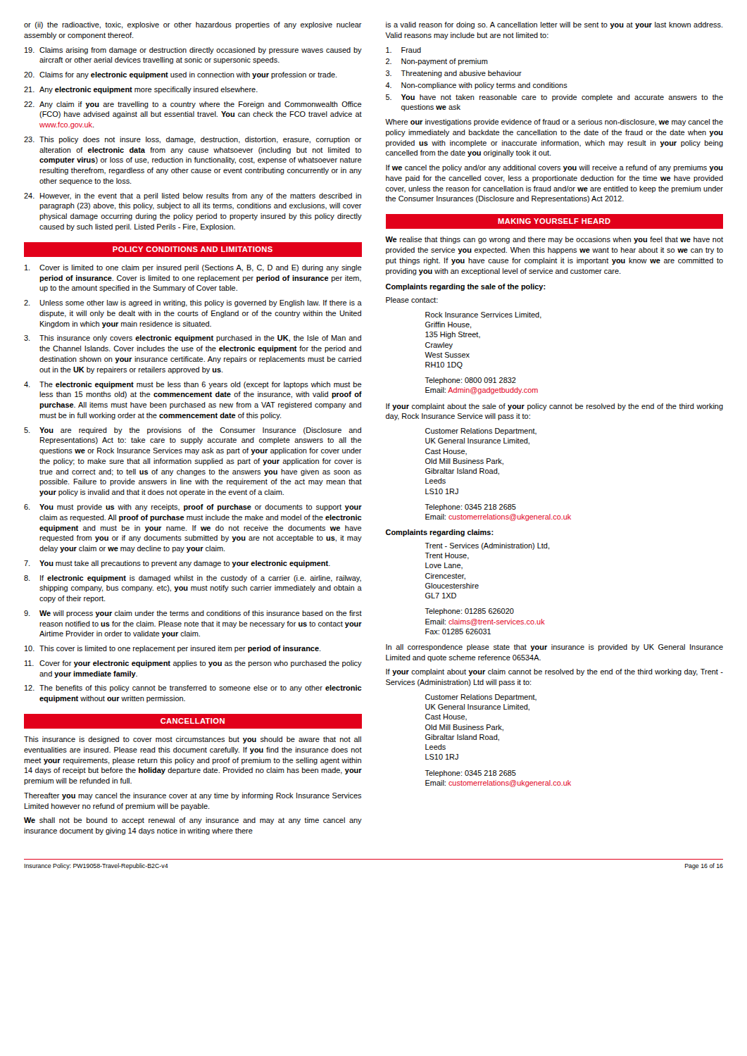or (ii) the radioactive, toxic, explosive or other hazardous properties of any explosive nuclear assembly or component thereof.
Claims arising from damage or destruction directly occasioned by pressure waves caused by aircraft or other aerial devices travelling at sonic or supersonic speeds.
Claims for any electronic equipment used in connection with your profession or trade.
Any electronic equipment more specifically insured elsewhere.
Any claim if you are travelling to a country where the Foreign and Commonwealth Office (FCO) have advised against all but essential travel. You can check the FCO travel advice at www.fco.gov.uk.
This policy does not insure loss, damage, destruction, distortion, erasure, corruption or alteration of electronic data from any cause whatsoever (including but not limited to computer virus) or loss of use, reduction in functionality, cost, expense of whatsoever nature resulting therefrom, regardless of any other cause or event contributing concurrently or in any other sequence to the loss.
However, in the event that a peril listed below results from any of the matters described in paragraph (23) above, this policy, subject to all its terms, conditions and exclusions, will cover physical damage occurring during the policy period to property insured by this policy directly caused by such listed peril. Listed Perils - Fire, Explosion.
Policy Conditions and Limitations
Cover is limited to one claim per insured peril (Sections A, B, C, D and E) during any single period of insurance. Cover is limited to one replacement per period of insurance per item, up to the amount specified in the Summary of Cover table.
Unless some other law is agreed in writing, this policy is governed by English law. If there is a dispute, it will only be dealt with in the courts of England or of the country within the United Kingdom in which your main residence is situated.
This insurance only covers electronic equipment purchased in the UK, the Isle of Man and the Channel Islands. Cover includes the use of the electronic equipment for the period and destination shown on your insurance certificate. Any repairs or replacements must be carried out in the UK by repairers or retailers approved by us.
The electronic equipment must be less than 6 years old (except for laptops which must be less than 15 months old) at the commencement date of the insurance, with valid proof of purchase. All items must have been purchased as new from a VAT registered company and must be in full working order at the commencement date of this policy.
You are required by the provisions of the Consumer Insurance (Disclosure and Representations) Act to: take care to supply accurate and complete answers to all the questions we or Rock Insurance Services may ask as part of your application for cover under the policy; to make sure that all information supplied as part of your application for cover is true and correct and; to tell us of any changes to the answers you have given as soon as possible. Failure to provide answers in line with the requirement of the act may mean that your policy is invalid and that it does not operate in the event of a claim.
You must provide us with any receipts, proof of purchase or documents to support your claim as requested. All proof of purchase must include the make and model of the electronic equipment and must be in your name. If we do not receive the documents we have requested from you or if any documents submitted by you are not acceptable to us, it may delay your claim or we may decline to pay your claim.
You must take all precautions to prevent any damage to your electronic equipment.
If electronic equipment is damaged whilst in the custody of a carrier (i.e. airline, railway, shipping company, bus company. etc), you must notify such carrier immediately and obtain a copy of their report.
We will process your claim under the terms and conditions of this insurance based on the first reason notified to us for the claim. Please note that it may be necessary for us to contact your Airtime Provider in order to validate your claim.
This cover is limited to one replacement per insured item per period of insurance.
Cover for your electronic equipment applies to you as the person who purchased the policy and your immediate family.
The benefits of this policy cannot be transferred to someone else or to any other electronic equipment without our written permission.
Cancellation
This insurance is designed to cover most circumstances but you should be aware that not all eventualities are insured. Please read this document carefully. If you find the insurance does not meet your requirements, please return this policy and proof of premium to the selling agent within 14 days of receipt but before the holiday departure date. Provided no claim has been made, your premium will be refunded in full.
Thereafter you may cancel the insurance cover at any time by informing Rock Insurance Services Limited however no refund of premium will be payable.
We shall not be bound to accept renewal of any insurance and may at any time cancel any insurance document by giving 14 days notice in writing where there
is a valid reason for doing so. A cancellation letter will be sent to you at your last known address. Valid reasons may include but are not limited to:
Fraud
Non-payment of premium
Threatening and abusive behaviour
Non-compliance with policy terms and conditions
You have not taken reasonable care to provide complete and accurate answers to the questions we ask
Where our investigations provide evidence of fraud or a serious non-disclosure, we may cancel the policy immediately and backdate the cancellation to the date of the fraud or the date when you provided us with incomplete or inaccurate information, which may result in your policy being cancelled from the date you originally took it out.
If we cancel the policy and/or any additional covers you will receive a refund of any premiums you have paid for the cancelled cover, less a proportionate deduction for the time we have provided cover, unless the reason for cancellation is fraud and/or we are entitled to keep the premium under the Consumer Insurances (Disclosure and Representations) Act 2012.
Making Yourself Heard
We realise that things can go wrong and there may be occasions when you feel that we have not provided the service you expected. When this happens we want to hear about it so we can try to put things right. If you have cause for complaint it is important you know we are committed to providing you with an exceptional level of service and customer care.
Complaints regarding the sale of the policy:
Please contact:
Rock Insurance Serrvices Limited,
Griffin House,
135 High Street,
Crawley
West Sussex
RH10 1DQ
Telephone: 0800 091 2832
Email: Admin@gadgetbuddy.com
If your complaint about the sale of your policy cannot be resolved by the end of the third working day, Rock Insurance Service will pass it to:
Customer Relations Department,
UK General Insurance Limited,
Cast House,
Old Mill Business Park,
Gibraltar Island Road,
Leeds
LS10 1RJ
Telephone: 0345 218 2685
Email: customerrelations@ukgeneral.co.uk
Complaints regarding claims:
Trent - Services (Administration) Ltd,
Trent House,
Love Lane,
Cirencester,
Gloucestershire
GL7 1XD
Telephone: 01285 626020
Email: claims@trent-services.co.uk
Fax: 01285 626031
In all correspondence please state that your insurance is provided by UK General Insurance Limited and quote scheme reference 06534A.
If your complaint about your claim cannot be resolved by the end of the third working day, Trent - Services (Administration) Ltd will pass it to:
Customer Relations Department,
UK General Insurance Limited,
Cast House,
Old Mill Business Park,
Gibraltar Island Road,
Leeds
LS10 1RJ
Telephone: 0345 218 2685
Email: customerrelations@ukgeneral.co.uk
Insurance Policy: PW19058-Travel-Republic-B2C-v4
Page 16 of 16